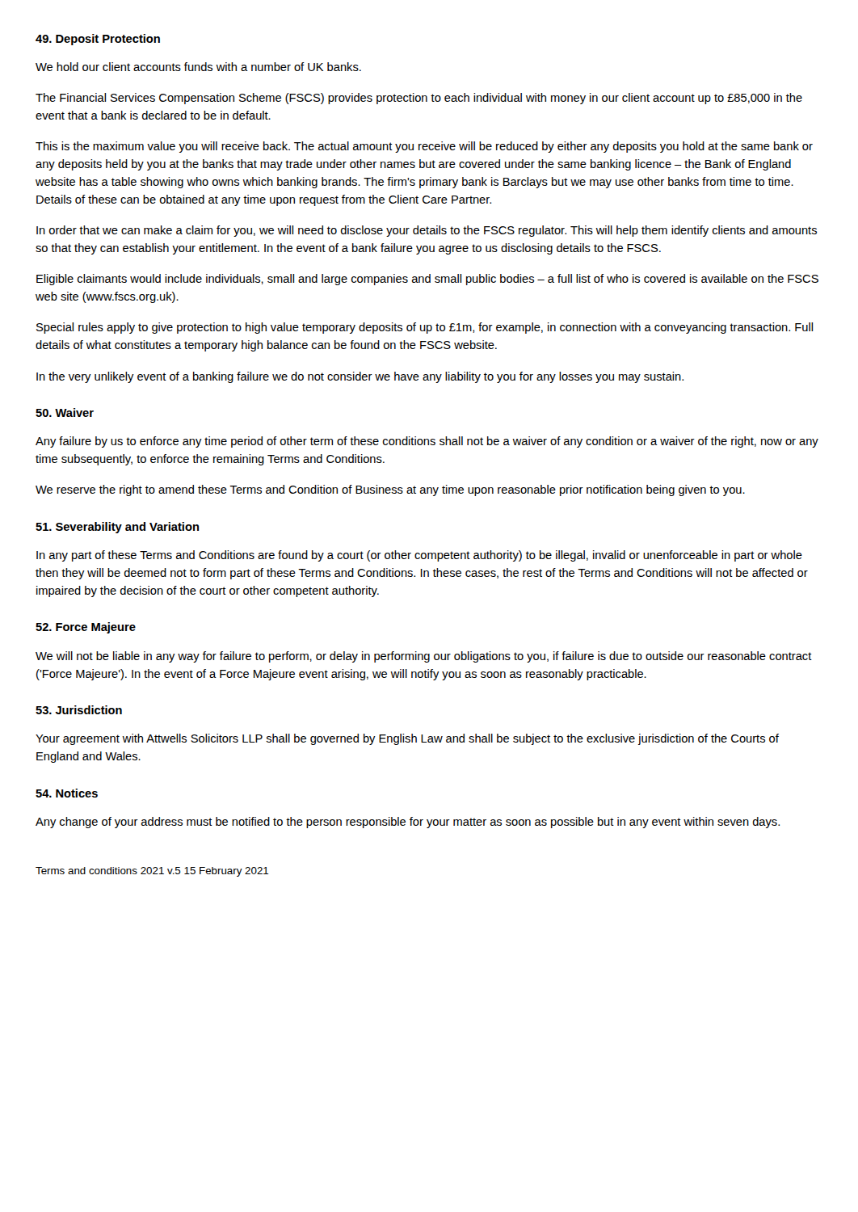49. Deposit Protection
We hold our client accounts funds with a number of UK banks.
The Financial Services Compensation Scheme (FSCS) provides protection to each individual with money in our client account up to £85,000 in the event that a bank is declared to be in default.
This is the maximum value you will receive back. The actual amount you receive will be reduced by either any deposits you hold at the same bank or any deposits held by you at the banks that may trade under other names but are covered under the same banking licence – the Bank of England website has a table showing who owns which banking brands. The firm's primary bank is Barclays but we may use other banks from time to time. Details of these can be obtained at any time upon request from the Client Care Partner.
In order that we can make a claim for you, we will need to disclose your details to the FSCS regulator. This will help them identify clients and amounts so that they can establish your entitlement. In the event of a bank failure you agree to us disclosing details to the FSCS.
Eligible claimants would include individuals, small and large companies and small public bodies – a full list of who is covered is available on the FSCS web site (www.fscs.org.uk).
Special rules apply to give protection to high value temporary deposits of up to £1m, for example, in connection with a conveyancing transaction. Full details of what constitutes a temporary high balance can be found on the FSCS website.
In the very unlikely event of a banking failure we do not consider we have any liability to you for any losses you may sustain.
50. Waiver
Any failure by us to enforce any time period of other term of these conditions shall not be a waiver of any condition or a waiver of the right, now or any time subsequently, to enforce the remaining Terms and Conditions.
We reserve the right to amend these Terms and Condition of Business at any time upon reasonable prior notification being given to you.
51. Severability and Variation
In any part of these Terms and Conditions are found by a court (or other competent authority) to be illegal, invalid or unenforceable in part or whole then they will be deemed not to form part of these Terms and Conditions. In these cases, the rest of the Terms and Conditions will not be affected or impaired by the decision of the court or other competent authority.
52. Force Majeure
We will not be liable in any way for failure to perform, or delay in performing our obligations to you, if failure is due to outside our reasonable contract ('Force Majeure'). In the event of a Force Majeure event arising, we will notify you as soon as reasonably practicable.
53. Jurisdiction
Your agreement with Attwells Solicitors LLP shall be governed by English Law and shall be subject to the exclusive jurisdiction of the Courts of England and Wales.
54. Notices
Any change of your address must be notified to the person responsible for your matter as soon as possible but in any event within seven days.
Terms and conditions 2021 v.5 15 February 2021